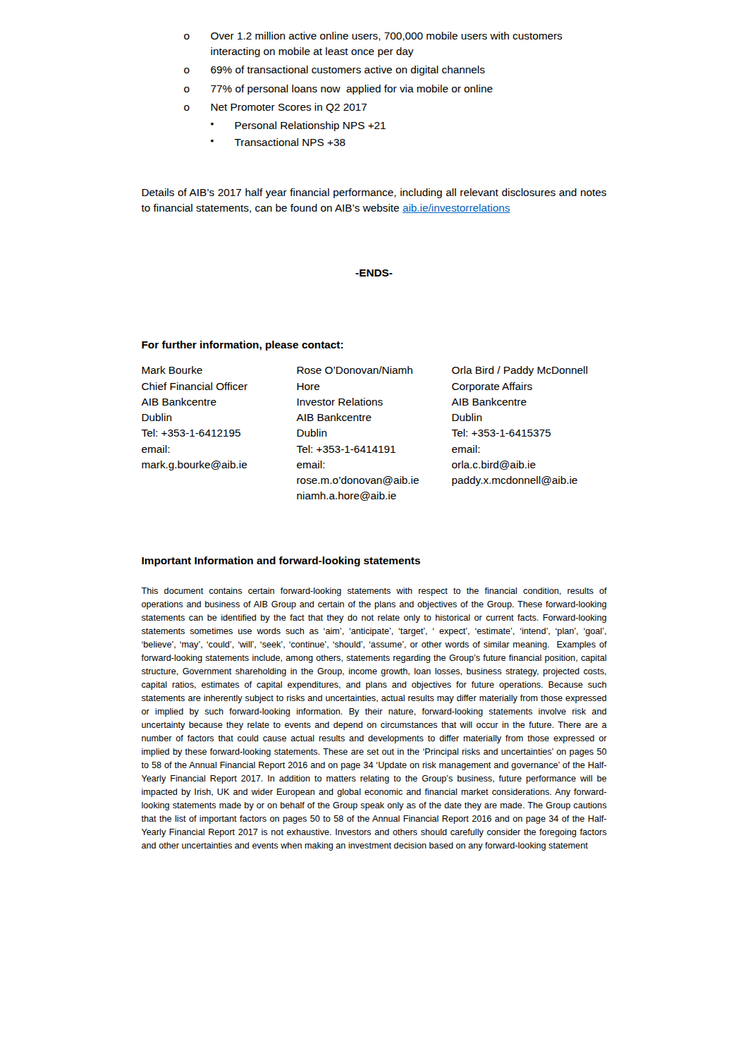Over 1.2 million active online users, 700,000 mobile users with customers interacting on mobile at least once per day
69% of transactional customers active on digital channels
77% of personal loans now applied for via mobile or online
Net Promoter Scores in Q2 2017
Personal Relationship NPS +21
Transactional NPS +38
Details of AIB’s 2017 half year financial performance, including all relevant disclosures and notes to financial statements, can be found on AIB’s website aib.ie/investorrelations
-ENDS-
For further information, please contact:
| Mark Bourke Chief Financial Officer AIB Bankcentre Dublin Tel: +353-1-6412195 email: mark.g.bourke@aib.ie | Rose O’Donovan/Niamh Hore Investor Relations AIB Bankcentre Dublin Tel: +353-1-6414191 email: rose.m.o’donovan@aib.ie niamh.a.hore@aib.ie | Orla Bird / Paddy McDonnell Corporate Affairs AIB Bankcentre Dublin Tel: +353-1-6415375 email: orla.c.bird@aib.ie paddy.x.mcdonnell@aib.ie |
Important Information and forward-looking statements
This document contains certain forward-looking statements with respect to the financial condition, results of operations and business of AIB Group and certain of the plans and objectives of the Group. These forward-looking statements can be identified by the fact that they do not relate only to historical or current facts. Forward-looking statements sometimes use words such as ‘aim’, ‘anticipate’, ‘target’, ‘ expect’, ‘estimate’, ‘intend’, ‘plan’, ‘goal’, ‘believe’, ‘may’, ‘could’, ‘will’, ‘seek’, ‘continue’, ‘should’, ‘assume’, or other words of similar meaning. Examples of forward-looking statements include, among others, statements regarding the Group’s future financial position, capital structure, Government shareholding in the Group, income growth, loan losses, business strategy, projected costs, capital ratios, estimates of capital expenditures, and plans and objectives for future operations. Because such statements are inherently subject to risks and uncertainties, actual results may differ materially from those expressed or implied by such forward-looking information. By their nature, forward-looking statements involve risk and uncertainty because they relate to events and depend on circumstances that will occur in the future. There are a number of factors that could cause actual results and developments to differ materially from those expressed or implied by these forward-looking statements. These are set out in the ‘Principal risks and uncertainties’ on pages 50 to 58 of the Annual Financial Report 2016 and on page 34 ‘Update on risk management and governance’ of the Half-Yearly Financial Report 2017. In addition to matters relating to the Group’s business, future performance will be impacted by Irish, UK and wider European and global economic and financial market considerations. Any forward-looking statements made by or on behalf of the Group speak only as of the date they are made. The Group cautions that the list of important factors on pages 50 to 58 of the Annual Financial Report 2016 and on page 34 of the Half-Yearly Financial Report 2017 is not exhaustive. Investors and others should carefully consider the foregoing factors and other uncertainties and events when making an investment decision based on any forward-looking statement